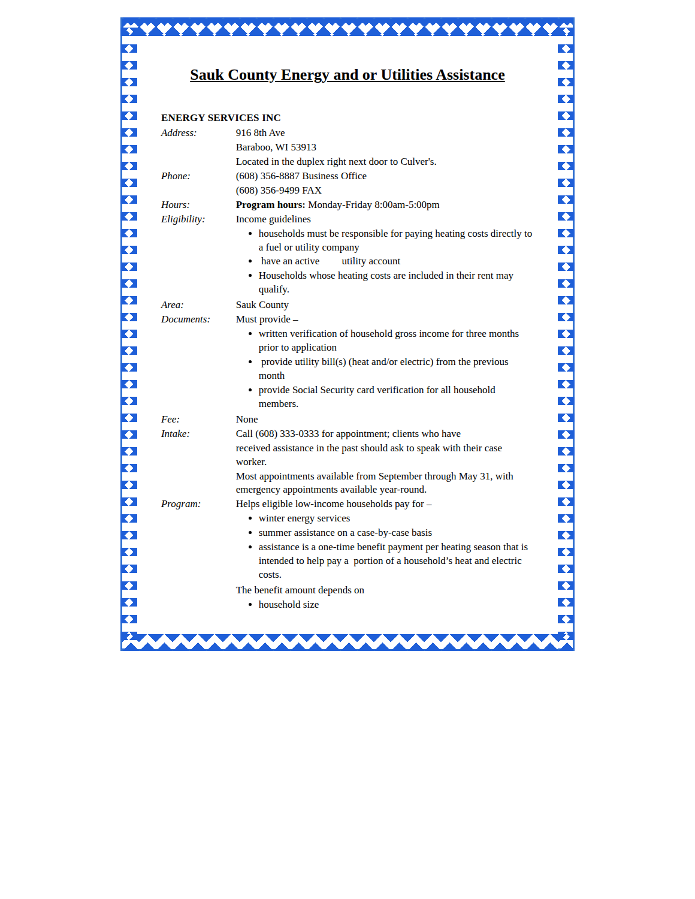Sauk County Energy and or Utilities Assistance
ENERGY SERVICES INC
| Address: | 916 8th Ave |
| | Baraboo, WI 53913 |
| | Located in the duplex right next door to Culver's. |
| Phone: | (608) 356-8887 Business Office |
| | (608) 356-9499 FAX |
| Hours: | Program hours: Monday-Friday 8:00am-5:00pm |
| Eligibility: | Income guidelines |
| | households must be responsible for paying heating costs directly to a fuel or utility company have an active utility account Households whose heating costs are included in their rent may qualify. |
| Area : | Sauk County |
| Documents: | Must provide – |
| | written verification of household gross income for three months prior to application provide utility bill(s) (heat and/or electric) from the previous month provide Social Security card verification for all household members. |
| Fee: | None |
| Intake: | Call (608) 333-0333 for appointment; clients who have |
| | received assistance in the past should ask to speak with their case worker. |
| | Most appointments available from September through May 31, with emergency appointments available year-round. |
| Program: | Helps eligible low-income households pay for – |
| | winter energy services summer assistance on a case-by-case basis assistance is a one-time benefit payment per heating season that is intended to help pay a portion of a household’s heat and electric costs. |
| | The benefit amount depends on |
| | household size |